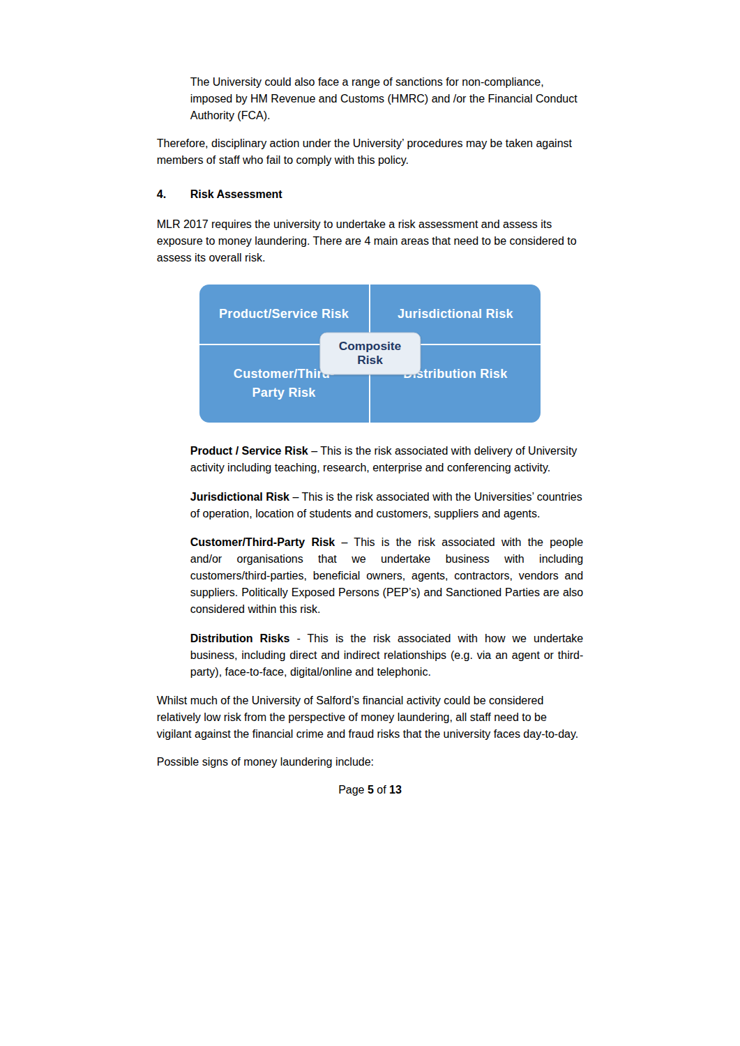The University could also face a range of sanctions for non-compliance, imposed by HM Revenue and Customs (HMRC) and /or the Financial Conduct Authority (FCA).
Therefore, disciplinary action under the University’ procedures may be taken against members of staff who fail to comply with this policy.
4. Risk Assessment
MLR 2017 requires the university to undertake a risk assessment and assess its exposure to money laundering. There are 4 main areas that need to be considered to assess its overall risk.
Product/Service Risk
Jurisdictional Risk
Customer/Third-
Party Risk
Distribution Risk
Composite
Risk
Product / Service Risk – This is the risk associated with delivery of University activity including teaching, research, enterprise and conferencing activity.
Jurisdictional Risk – This is the risk associated with the Universities’ countries of operation, location of students and customers, suppliers and agents.
Customer/Third-Party Risk – This is the risk associated with the people and/or organisations that we undertake business with including customers/third-parties, beneficial owners, agents, contractors, vendors and suppliers. Politically Exposed Persons (PEP’s) and Sanctioned Parties are also considered within this risk.
Distribution Risks - This is the risk associated with how we undertake business, including direct and indirect relationships (e.g. via an agent or third-party), face-to-face, digital/online and telephonic.
Whilst much of the University of Salford’s financial activity could be considered relatively low risk from the perspective of money laundering, all staff need to be vigilant against the financial crime and fraud risks that the university faces day-to-day.
Possible signs of money laundering include:
Page 5 of 13